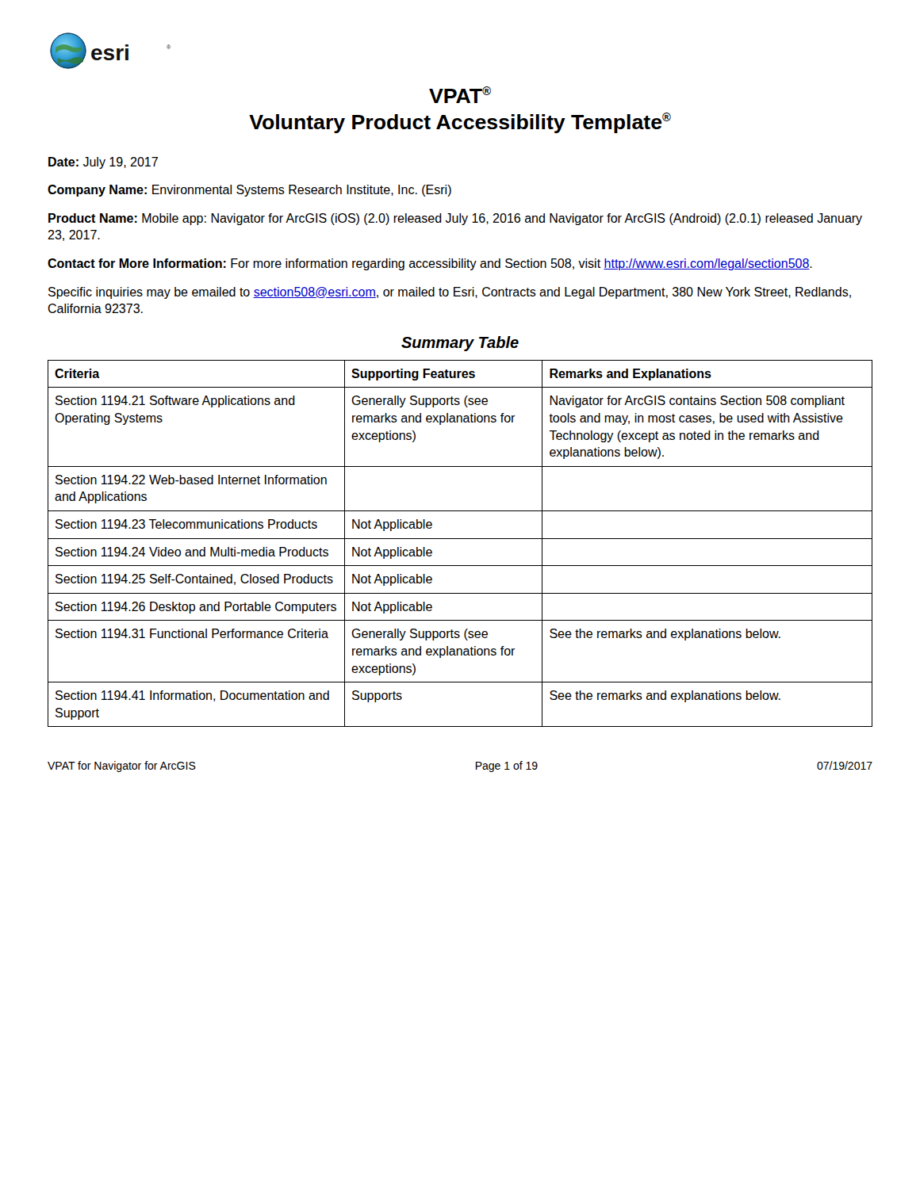esri ®
VPAT®
Voluntary Product Accessibility Template®
Date: July 19, 2017
Company Name: Environmental Systems Research Institute, Inc. (Esri)
Product Name: Mobile app: Navigator for ArcGIS (iOS) (2.0) released July 16, 2016 and Navigator for ArcGIS (Android) (2.0.1) released January 23, 2017.
Contact for More Information: For more information regarding accessibility and Section 508, visit http://www.esri.com/legal/section508.
Specific inquiries may be emailed to section508@esri.com, or mailed to Esri, Contracts and Legal Department, 380 New York Street, Redlands, California 92373.
Summary Table
| Criteria | Supporting Features | Remarks and Explanations |
| --- | --- | --- |
| Section 1194.21 Software Applications and Operating Systems | Generally Supports (see remarks and explanations for exceptions) | Navigator for ArcGIS contains Section 508 compliant tools and may, in most cases, be used with Assistive Technology (except as noted in the remarks and explanations below). |
| Section 1194.22 Web-based Internet Information and Applications | | |
| Section 1194.23 Telecommunications Products | Not Applicable | |
| Section 1194.24 Video and Multi-media Products | Not Applicable | |
| Section 1194.25 Self-Contained, Closed Products | Not Applicable | |
| Section 1194.26 Desktop and Portable Computers | Not Applicable | |
| Section 1194.31 Functional Performance Criteria | Generally Supports (see remarks and explanations for exceptions) | See the remarks and explanations below. |
| Section 1194.41 Information, Documentation and Support | Supports | See the remarks and explanations below. |
VPAT for Navigator for ArcGIS Page 1 of 19 07/19/2017